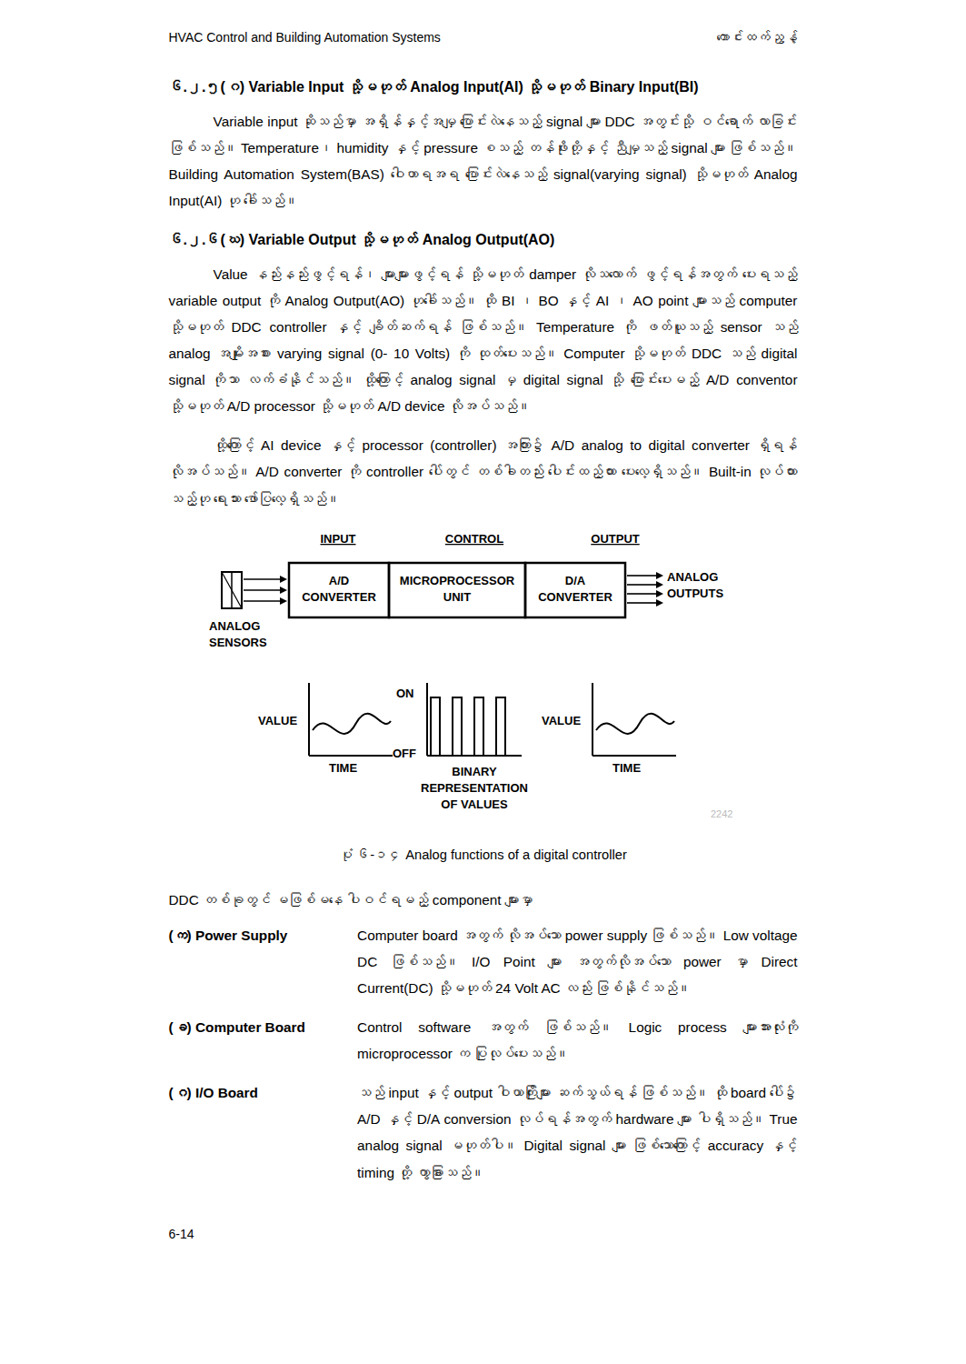HVAC Control and Building Automation Systems
ကောင်းထက်ညွန့်
၆.၂.၅(ဂ) Variable Input သို့မဟုတ် Analog Input(AI) သို့မဟုတ် Binary Input(BI)
Variable input ဆိုသည်မှာ အရှိန်နှင့်အမျှ ပြောင်းလဲနေသည့် signal များ DDC အတွင်းသို့ ဝင်ရောက် လာခြင်းဖြစ်သည်။ Temperature၊ humidity နှင့် pressure စသည့် တန်ဖိုးတို့နှင့် ညီမျှသည့် signal များ ဖြစ်သည်။ Building Automation System(BAS) ဝေါဟာရအရ ပြောင်းလဲနေသည့် signal(varying signal) သို့မဟုတ် Analog Input(AI) ဟု ခေါ်သည်။
၆.၂.၆(ဃ) Variable Output သို့မဟုတ် Analog Output(AO)
Value နည်းနည်းဖွင့်ရန်၊ များများဖွင့်ရန် သို့မဟုတ် damper လိုသလောက် ဖွင့်ရန်အတွက် ပေးရသည့် variable output ကို Analog Output(AO) ဟုခေါ်သည်။ ထို BI ၊ BO နှင့် AI ၊ AO point များသည် computer သို့မဟုတ် DDC controller နှင့် ချိတ်ဆက်ရန် ဖြစ်သည်။ Temperature ကို ဖတ်ယူသည့် sensor သည် analog အမျိုးအစား varying signal (0- 10 Volts) ကို ထုတ်ပေးသည်။ Computer သို့မဟုတ် DDC သည် digital signal ကိုသာ လက်ခံနိုင်သည်။ ထို့ကြောင့် analog signal မှ digital signal သို့ ပြောင်းပေးမည့် A/D conventor သို့မဟုတ် A/D processor သို့မဟုတ် A/D device လိုအပ်သည်။
ထို့ကြောင့် AI device နှင့် processor (controller) အကြား၌ A/D analog to digital converter ရှိရန် လိုအပ်သည်။ A/D converter ကို controller ပေါ်တွင် တစ်ခါတည်း ပေါင်းထည့်ထား ပေးလေ့ရှိသည်။ Built-in လုပ်ထားသည့်ဟု ရေးသား ဖော်ပြလေ့ရှိသည်။
INPUT CONTROL OUTPUT A/D CONVERTER MICROPROCESSOR UNIT D/A CONVERTER ANALOG OUTPUTS ANALOG SENSORS VALUE TIME ON OFF BINARY REPRESENTATION OF VALUES VALUE TIME 2242
ပုံ ၆-၁၄ Analog functions of a digital controller
DDC တစ်ခုတွင် မဖြစ်မနေ ပါဝင်ရမည့် component များမှာ
| (က) Power Supply | Computer board အတွက် လိုအပ်သော power supply ဖြစ်သည်။ Low voltage DC ဖြစ်သည်။ I/O Point များ အတွက်လိုအပ်သော power မှာ Direct Current(DC) သို့မဟုတ် 24 Volt AC လည်း ဖြစ်နိုင်သည်။ |
| (ခ) Computer Board | Control software အတွက် ဖြစ်သည်။ Logic process များအားလုံးကို microprocessor က ပြုလုပ်ပေးသည်။ |
| (ဂ) I/O Board | သည် input နှင့် output ဝါယာကြိုးများ ဆက်သွယ်ရန် ဖြစ်သည်။ ထို board ပေါ်၌ A/D နှင့် D/A conversion လုပ်ရန်အတွက် hardware များ ပါရှိသည်။ True analog signal မဟုတ်ပါ။ Digital signal များ ဖြစ်သောကြောင့် accuracy နှင့် timing တို့ ကွာခြားသည်။ |
6-14